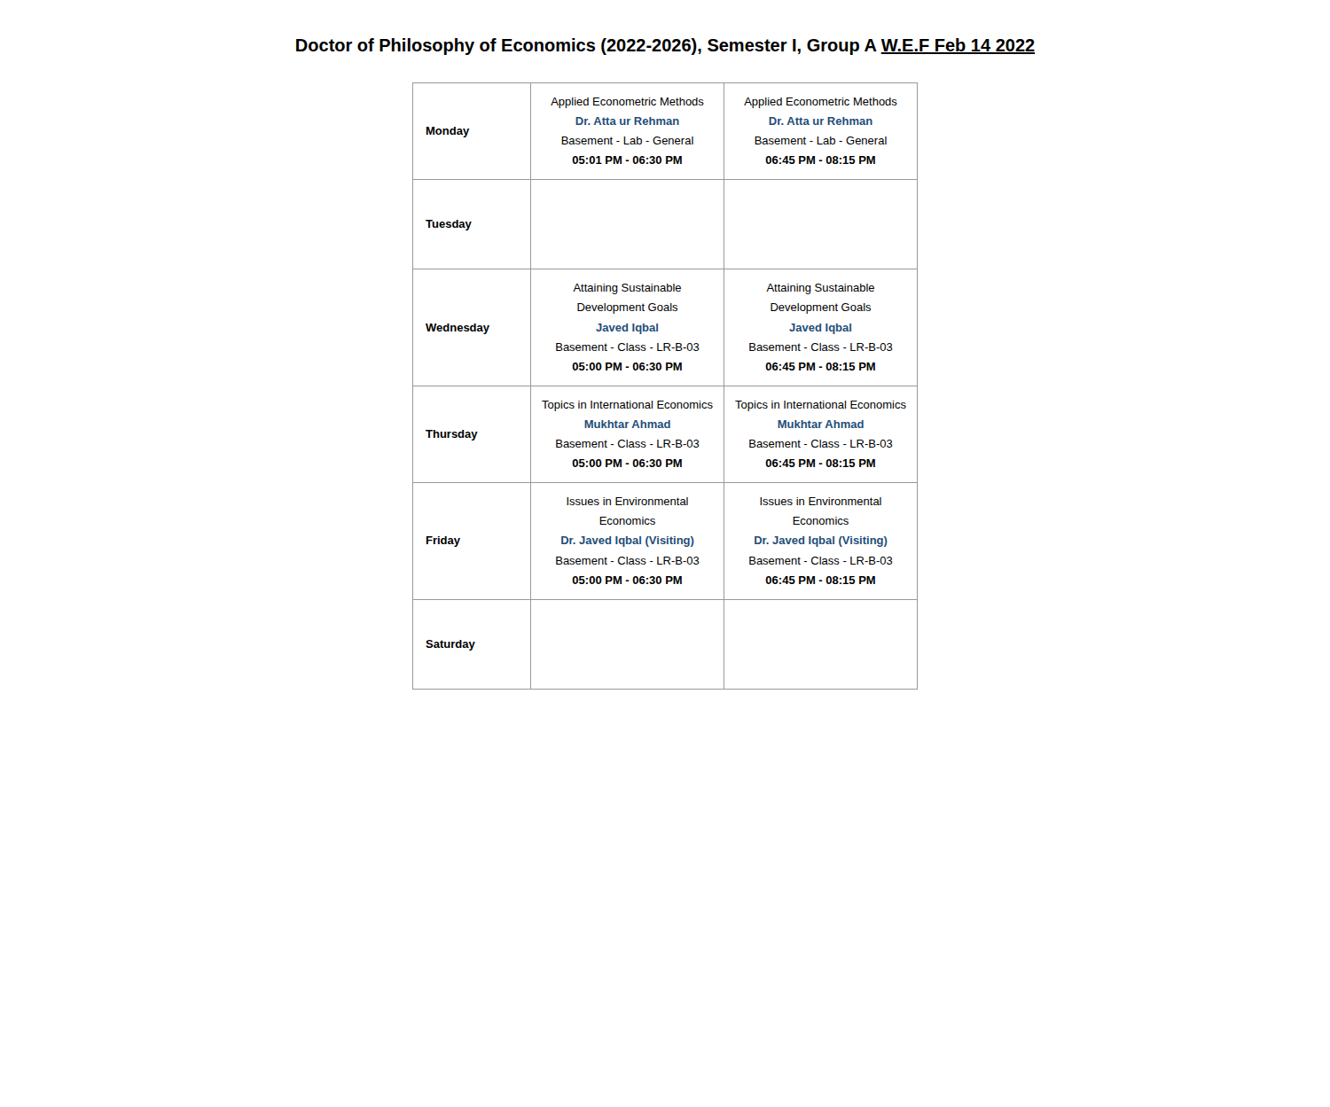Doctor of Philosophy of Economics (2022-2026), Semester I, Group A W.E.F Feb 14 2022
| Monday | Applied Econometric Methods Dr. Atta ur Rehman Basement - Lab - General 05:01 PM - 06:30 PM | Applied Econometric Methods Dr. Atta ur Rehman Basement - Lab - General 06:45 PM - 08:15 PM |
| Tuesday | | |
| Wednesday | Attaining Sustainable Development Goals Javed Iqbal Basement - Class - LR-B-03 05:00 PM - 06:30 PM | Attaining Sustainable Development Goals Javed Iqbal Basement - Class - LR-B-03 06:45 PM - 08:15 PM |
| Thursday | Topics in International Economics Mukhtar Ahmad Basement - Class - LR-B-03 05:00 PM - 06:30 PM | Topics in International Economics Mukhtar Ahmad Basement - Class - LR-B-03 06:45 PM - 08:15 PM |
| Friday | Issues in Environmental Economics Dr. Javed Iqbal (Visiting) Basement - Class - LR-B-03 05:00 PM - 06:30 PM | Issues in Environmental Economics Dr. Javed Iqbal (Visiting) Basement - Class - LR-B-03 06:45 PM - 08:15 PM |
| Saturday | | |